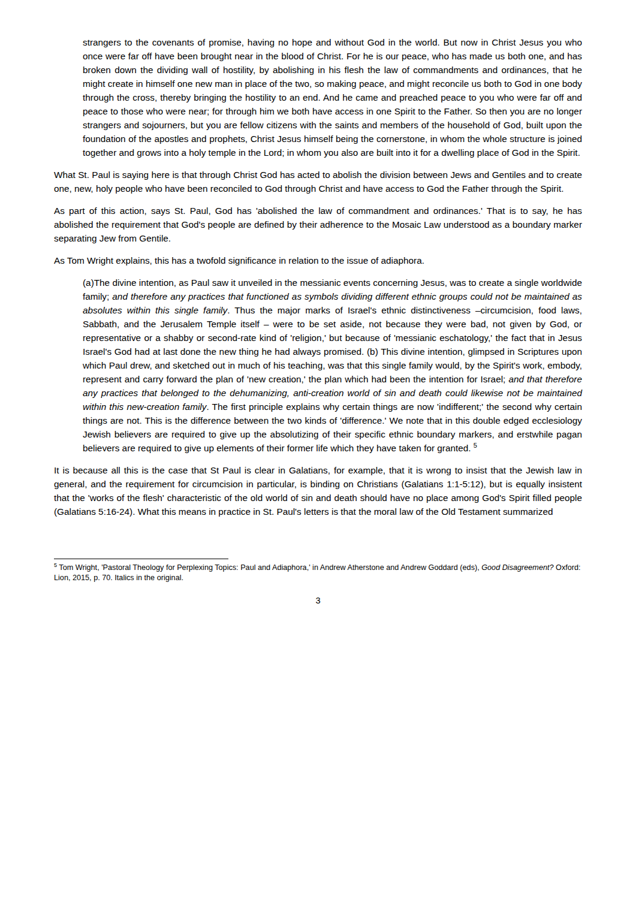strangers to the covenants of promise, having no hope and without God in the world. But now in Christ Jesus you who once were far off have been brought near in the blood of Christ. For he is our peace, who has made us both one, and has broken down the dividing wall of hostility, by abolishing in his flesh the law of commandments and ordinances, that he might create in himself one new man in place of the two, so making peace, and might reconcile us both to God in one body through the cross, thereby bringing the hostility to an end. And he came and preached peace to you who were far off and peace to those who were near; for through him we both have access in one Spirit to the Father. So then you are no longer strangers and sojourners, but you are fellow citizens with the saints and members of the household of God, built upon the foundation of the apostles and prophets, Christ Jesus himself being the cornerstone, in whom the whole structure is joined together and grows into a holy temple in the Lord; in whom you also are built into it for a dwelling place of God in the Spirit.
What St. Paul is saying here is that through Christ God has acted to abolish the division between Jews and Gentiles and to create one, new, holy people who have been reconciled to God through Christ and have access to God the Father through the Spirit.
As part of this action, says St. Paul, God has 'abolished the law of commandment and ordinances.' That is to say, he has abolished the requirement that God's people are defined by their adherence to the Mosaic Law understood as a boundary marker separating Jew from Gentile.
As Tom Wright explains, this has a twofold significance in relation to the issue of adiaphora.
(a)The divine intention, as Paul saw it unveiled in the messianic events concerning Jesus, was to create a single worldwide family; and therefore any practices that functioned as symbols dividing different ethnic groups could not be maintained as absolutes within this single family. Thus the major marks of Israel's ethnic distinctiveness –circumcision, food laws, Sabbath, and the Jerusalem Temple itself – were to be set aside, not because they were bad, not given by God, or representative or a shabby or second-rate kind of 'religion,' but because of 'messianic eschatology,' the fact that in Jesus Israel's God had at last done the new thing he had always promised. (b) This divine intention, glimpsed in Scriptures upon which Paul drew, and sketched out in much of his teaching, was that this single family would, by the Spirit's work, embody, represent and carry forward the plan of 'new creation,' the plan which had been the intention for Israel; and that therefore any practices that belonged to the dehumanizing, anti-creation world of sin and death could likewise not be maintained within this new-creation family. The first principle explains why certain things are now 'indifferent;' the second why certain things are not. This is the difference between the two kinds of 'difference.' We note that in this double edged ecclesiology Jewish believers are required to give up the absolutizing of their specific ethnic boundary markers, and erstwhile pagan believers are required to give up elements of their former life which they have taken for granted. 5
It is because all this is the case that St Paul is clear in Galatians, for example, that it is wrong to insist that the Jewish law in general, and the requirement for circumcision in particular, is binding on Christians (Galatians 1:1-5:12), but is equally insistent that the 'works of the flesh' characteristic of the old world of sin and death should have no place among God's Spirit filled people (Galatians 5:16-24). What this means in practice in St. Paul's letters is that the moral law of the Old Testament summarized
5 Tom Wright, 'Pastoral Theology for Perplexing Topics: Paul and Adiaphora,' in Andrew Atherstone and Andrew Goddard (eds), Good Disagreement? Oxford: Lion, 2015, p. 70. Italics in the original.
3